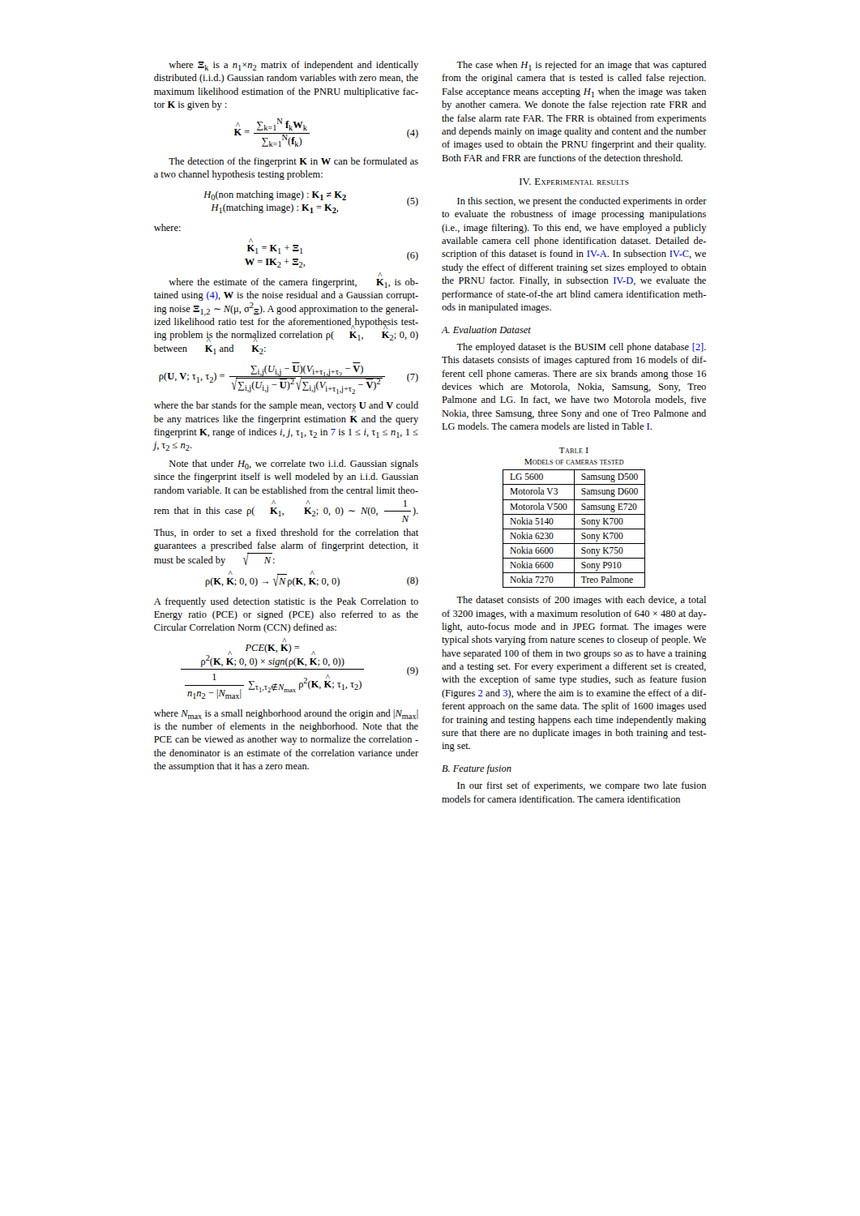where Ξk is a n1×n2 matrix of independent and identically distributed (i.i.d.) Gaussian random variables with zero mean, the maximum likelihood estimation of the PNRU multiplicative factor K is given by :
K = ∑k=1N fkWk ∑k=1N(fk)
(4)
The detection of the fingerprint K in W can be formulated as a two channel hypothesis testing problem:
H0(non matching image) : K1 ≠ K2
H1(matching image) : K1 = K2,
(5)
where:
K1 = K1 + Ξ1
W = IK2 + Ξ2,
(6)
where the estimate of the camera fingerprint, K1, is obtained using (4), W is the noise residual and a Gaussian corrupting noise Ξ1,2 ∼ N(μ, σ2Ξ). A good approximation to the generalized likelihood ratio test for the aforementioned hypothesis testing problem is the normalized correlation ρ(K1, K2; 0, 0) between K1 and K2:
ρ(U, V; τ1, τ2) = ∑i,j(Ui,j − U)(Vi+τ1,j+τ2 − V) √∑i,j(Ui,j − U)2√∑i,j(Vi+τ1,j+τ2 − V)2
(7)
where the bar stands for the sample mean, vectors U and V could be any matrices like the fingerprint estimation K and the query fingerprint K, range of indices i, j, τ1, τ2 in 7 is 1 ≤ i, τ1 ≤ n1, 1 ≤ j, τ2 ≤ n2.
Note that under H0, we correlate two i.i.d. Gaussian signals since the fingerprint itself is well modeled by an i.i.d. Gaussian random variable. It can be established from the central limit theorem that in this case ρ(K1, K2; 0, 0) ∼ N(0, 1 N). Thus, in order to set a fixed threshold for the correlation that guarantees a prescribed false alarm of fingerprint detection, it must be scaled by √N:
ρ(K, K; 0, 0) → √Nρ(K, K; 0, 0)
(8)
A frequently used detection statistic is the Peak Correlation to Energy ratio (PCE) or signed (PCE) also referred to as the Circular Correlation Norm (CCN) defined as:
PCE(K, K) = ρ2(K, K; 0, 0) × sign(ρ(K, K; 0, 0)) 1 n1n2 − |Nmax| ∑τ1,τ2∉Nmax ρ2(K, K; τ1, τ2)
(9)
where Nmax is a small neighborhood around the origin and |Nmax| is the number of elements in the neighborhood. Note that the PCE can be viewed as another way to normalize the correlation - the denominator is an estimate of the correlation variance under the assumption that it has a zero mean.
The case when H1 is rejected for an image that was captured from the original camera that is tested is called false rejection. False acceptance means accepting H1 when the image was taken by another camera. We donote the false rejection rate FRR and the false alarm rate FAR. The FRR is obtained from experiments and depends mainly on image quality and content and the number of images used to obtain the PRNU fingerprint and their quality. Both FAR and FRR are functions of the detection threshold.
IV. Experimental results
In this section, we present the conducted experiments in order to evaluate the robustness of image processing manipulations (i.e., image filtering). To this end, we have employed a publicly available camera cell phone identification dataset. Detailed description of this dataset is found in IV-A. In subsection IV-C, we study the effect of different training set sizes employed to obtain the PRNU factor. Finally, in subsection IV-D, we evaluate the performance of state-of-the art blind camera identification methods in manipulated images.
A. Evaluation Dataset
The employed dataset is the BUSIM cell phone database [2]. This datasets consists of images captured from 16 models of different cell phone cameras. There are six brands among those 16 devices which are Motorola, Nokia, Samsung, Sony, Treo Palmone and LG. In fact, we have two Motorola models, five Nokia, three Samsung, three Sony and one of Treo Palmone and LG models. The camera models are listed in Table I.
Table I Models of cameras tested
| LG 5600 | Samsung D500 |
| Motorola V3 | Samsung D600 |
| Motorola V500 | Samsung E720 |
| Nokia 5140 | Sony K700 |
| Nokia 6230 | Sony K700 |
| Nokia 6600 | Sony K750 |
| Nokia 6600 | Sony P910 |
| Nokia 7270 | Treo Palmone |
The dataset consists of 200 images with each device, a total of 3200 images, with a maximum resolution of 640 × 480 at daylight, auto-focus mode and in JPEG format. The images were typical shots varying from nature scenes to closeup of people. We have separated 100 of them in two groups so as to have a training and a testing set. For every experiment a different set is created, with the exception of same type studies, such as feature fusion (Figures 2 and 3), where the aim is to examine the effect of a different approach on the same data. The split of 1600 images used for training and testing happens each time independently making sure that there are no duplicate images in both training and testing set.
B. Feature fusion
In our first set of experiments, we compare two late fusion models for camera identification. The camera identification